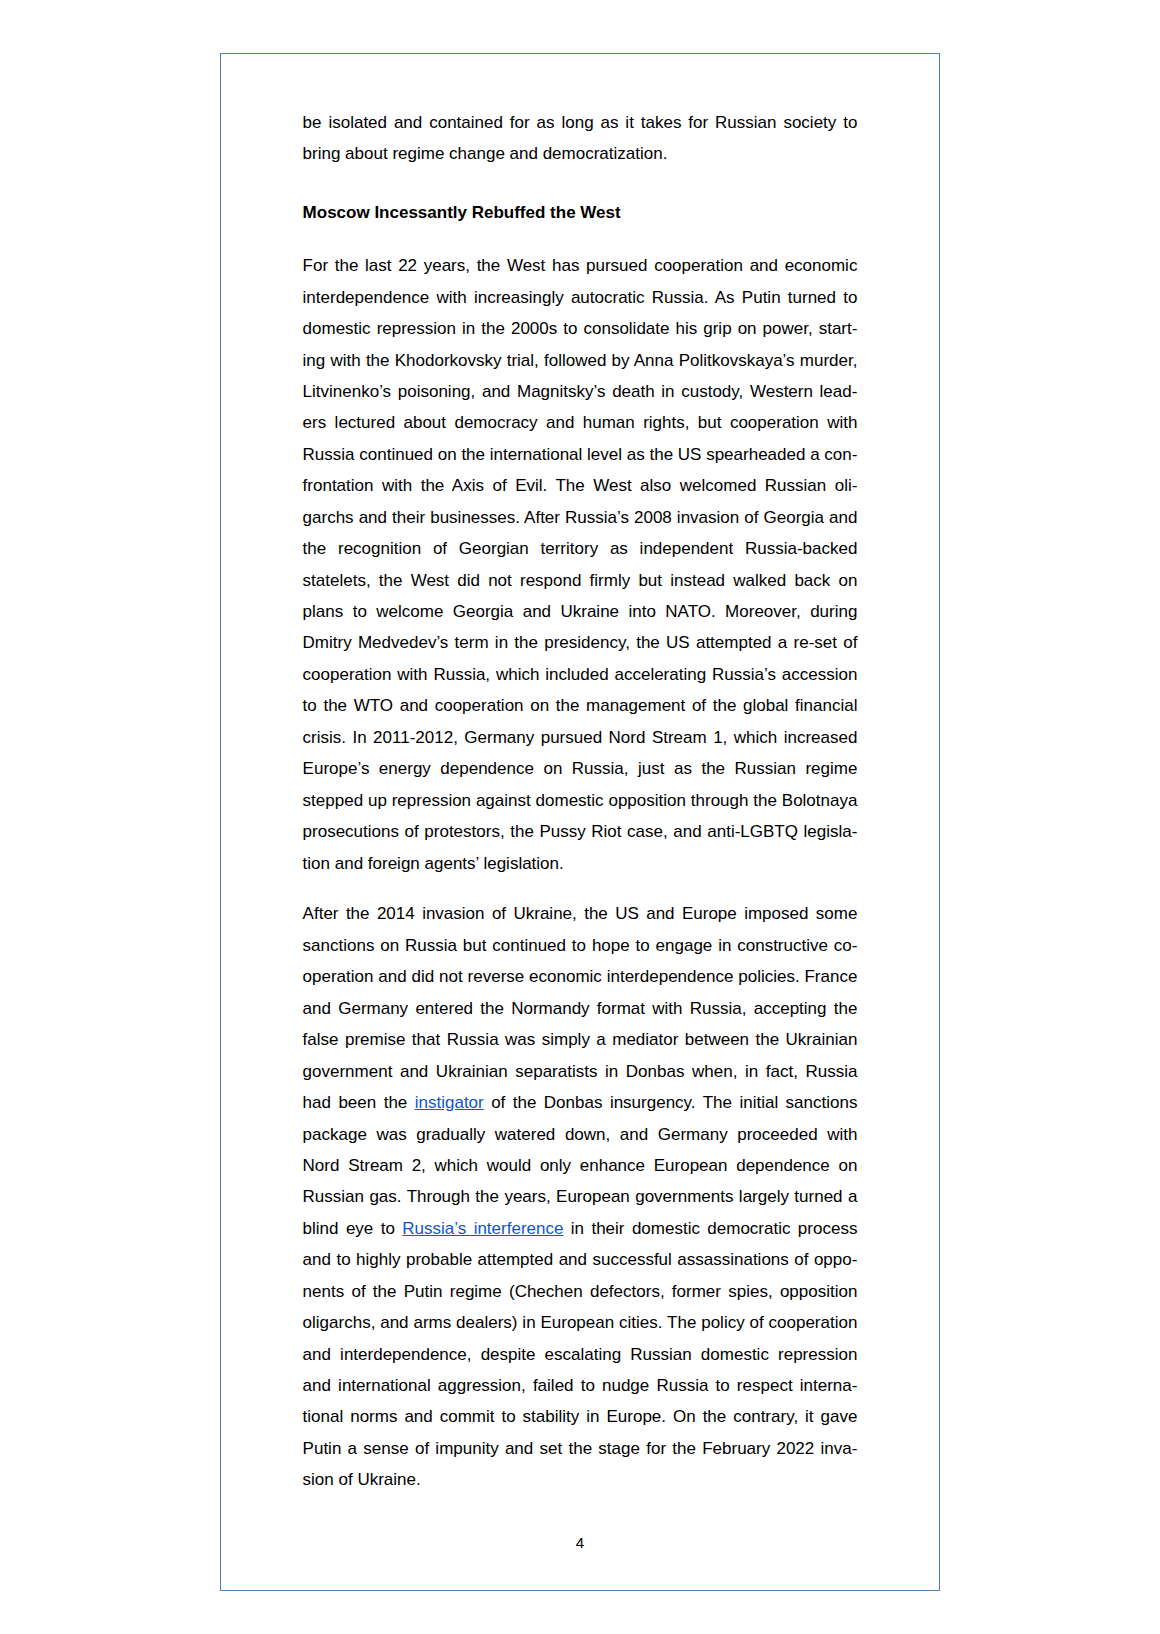be isolated and contained for as long as it takes for Russian society to bring about regime change and democratization.
Moscow Incessantly Rebuffed the West
For the last 22 years, the West has pursued cooperation and economic interdependence with increasingly autocratic Russia. As Putin turned to domestic repression in the 2000s to consolidate his grip on power, starting with the Khodorkovsky trial, followed by Anna Politkovskaya’s murder, Litvinenko’s poisoning, and Magnitsky’s death in custody, Western leaders lectured about democracy and human rights, but cooperation with Russia continued on the international level as the US spearheaded a confrontation with the Axis of Evil. The West also welcomed Russian oligarchs and their businesses. After Russia’s 2008 invasion of Georgia and the recognition of Georgian territory as independent Russia-backed statelets, the West did not respond firmly but instead walked back on plans to welcome Georgia and Ukraine into NATO. Moreover, during Dmitry Medvedev’s term in the presidency, the US attempted a re-set of cooperation with Russia, which included accelerating Russia’s accession to the WTO and cooperation on the management of the global financial crisis. In 2011-2012, Germany pursued Nord Stream 1, which increased Europe’s energy dependence on Russia, just as the Russian regime stepped up repression against domestic opposition through the Bolotnaya prosecutions of protestors, the Pussy Riot case, and anti-LGBTQ legislation and foreign agents’ legislation.
After the 2014 invasion of Ukraine, the US and Europe imposed some sanctions on Russia but continued to hope to engage in constructive cooperation and did not reverse economic interdependence policies. France and Germany entered the Normandy format with Russia, accepting the false premise that Russia was simply a mediator between the Ukrainian government and Ukrainian separatists in Donbas when, in fact, Russia had been the instigator of the Donbas insurgency. The initial sanctions package was gradually watered down, and Germany proceeded with Nord Stream 2, which would only enhance European dependence on Russian gas. Through the years, European governments largely turned a blind eye to Russia’s interference in their domestic democratic process and to highly probable attempted and successful assassinations of opponents of the Putin regime (Chechen defectors, former spies, opposition oligarchs, and arms dealers) in European cities. The policy of cooperation and interdependence, despite escalating Russian domestic repression and international aggression, failed to nudge Russia to respect international norms and commit to stability in Europe. On the contrary, it gave Putin a sense of impunity and set the stage for the February 2022 invasion of Ukraine.
4